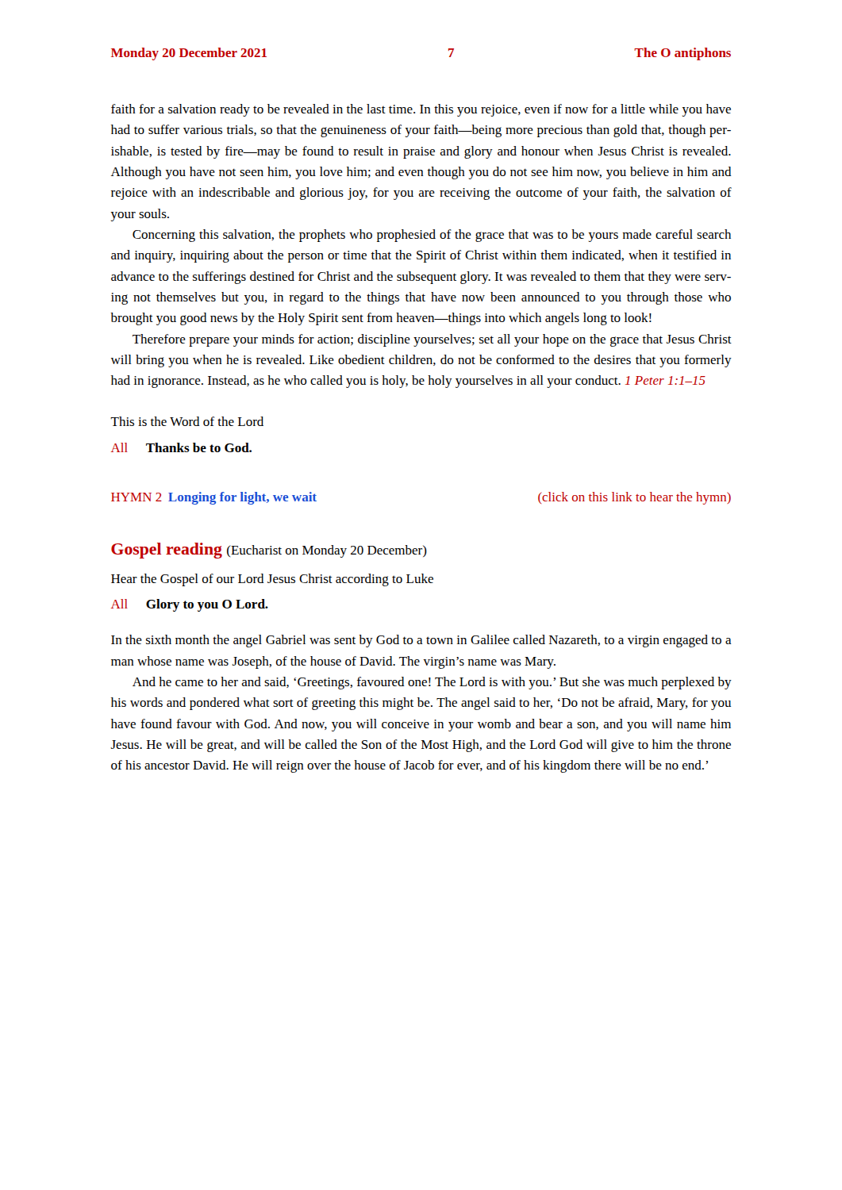Monday 20 December 2021
7
The O antiphons
faith for a salvation ready to be revealed in the last time. In this you rejoice, even if now for a little while you have had to suffer various trials, so that the genuineness of your faith—being more precious than gold that, though perishable, is tested by fire—may be found to result in praise and glory and honour when Jesus Christ is revealed. Although you have not seen him, you love him; and even though you do not see him now, you believe in him and rejoice with an indescribable and glorious joy, for you are receiving the outcome of your faith, the salvation of your souls.
Concerning this salvation, the prophets who prophesied of the grace that was to be yours made careful search and inquiry, inquiring about the person or time that the Spirit of Christ within them indicated, when it testified in advance to the sufferings destined for Christ and the subsequent glory. It was revealed to them that they were serving not themselves but you, in regard to the things that have now been announced to you through those who brought you good news by the Holy Spirit sent from heaven—things into which angels long to look!
Therefore prepare your minds for action; discipline yourselves; set all your hope on the grace that Jesus Christ will bring you when he is revealed. Like obedient children, do not be conformed to the desires that you formerly had in ignorance. Instead, as he who called you is holy, be holy yourselves in all your conduct. 1 Peter 1:1–15
This is the Word of the Lord
All
Thanks be to God.
HYMN 2 Longing for light, we wait (click on this link to hear the hymn)
Gospel reading (Eucharist on Monday 20 December)
Hear the Gospel of our Lord Jesus Christ according to Luke
All
Glory to you O Lord.
In the sixth month the angel Gabriel was sent by God to a town in Galilee called Nazareth, to a virgin engaged to a man whose name was Joseph, of the house of David. The virgin’s name was Mary.
And he came to her and said, ‘Greetings, favoured one! The Lord is with you.’ But she was much perplexed by his words and pondered what sort of greeting this might be. The angel said to her, ‘Do not be afraid, Mary, for you have found favour with God. And now, you will conceive in your womb and bear a son, and you will name him Jesus. He will be great, and will be called the Son of the Most High, and the Lord God will give to him the throne of his ancestor David. He will reign over the house of Jacob for ever, and of his kingdom there will be no end.’